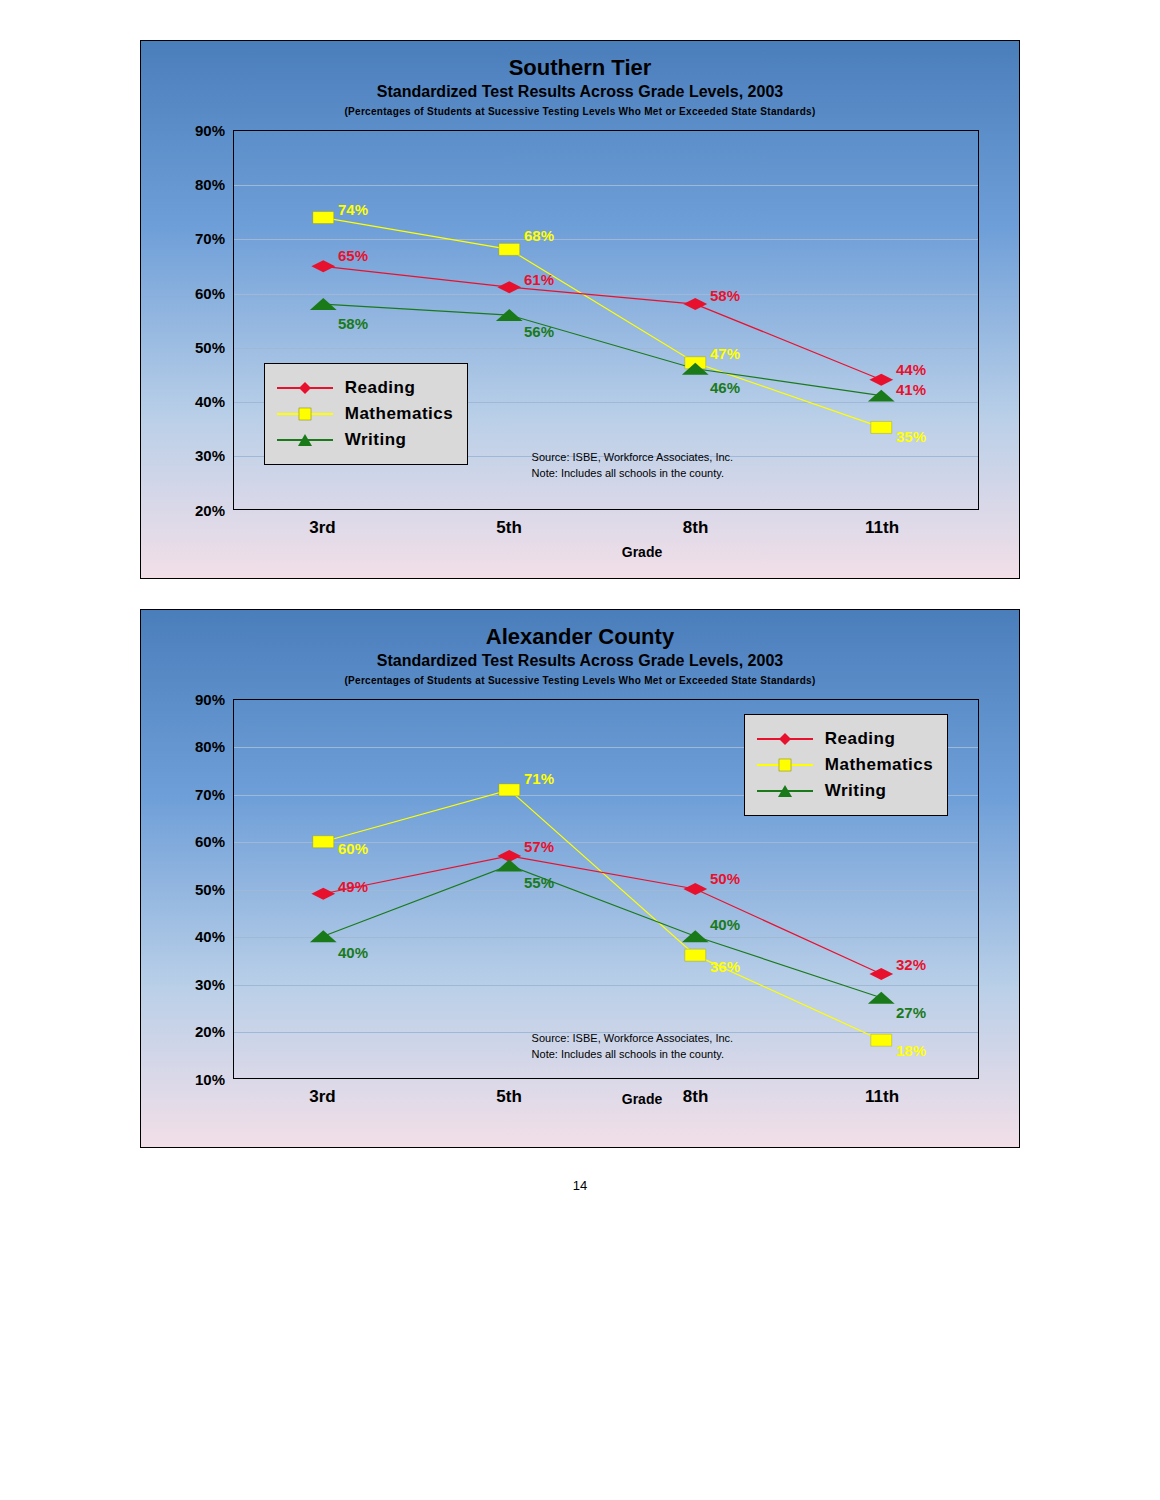Southern Tier Standardized Test Results Across Grade Levels, 2003 (Percentages of Students at Sucessive Testing Levels Who Met or Exceeded State Standards)
90%
80%
70%
60%
50%
40%
30%
20%
74%
68%
47%
35%
65%
61%
58%
44%
41%
58%
56%
46%
Reading
Mathematics
Writing
Source: ISBE, Workforce Associates, Inc.
Note: Includes all schools in the county.
3rd
5th
8th
11th
Grade
Alexander County Standardized Test Results Across Grade Levels, 2003 (Percentages of Students at Sucessive Testing Levels Who Met or Exceeded State Standards)
90%
80%
70%
60%
50%
40%
30%
20%
10%
60%
71%
36%
18%
49%
57%
50%
32%
40%
55%
40%
27%
Reading
Mathematics
Writing
Source: ISBE, Workforce Associates, Inc.
Note: Includes all schools in the county.
3rd
5th
8th
11th
Grade
14